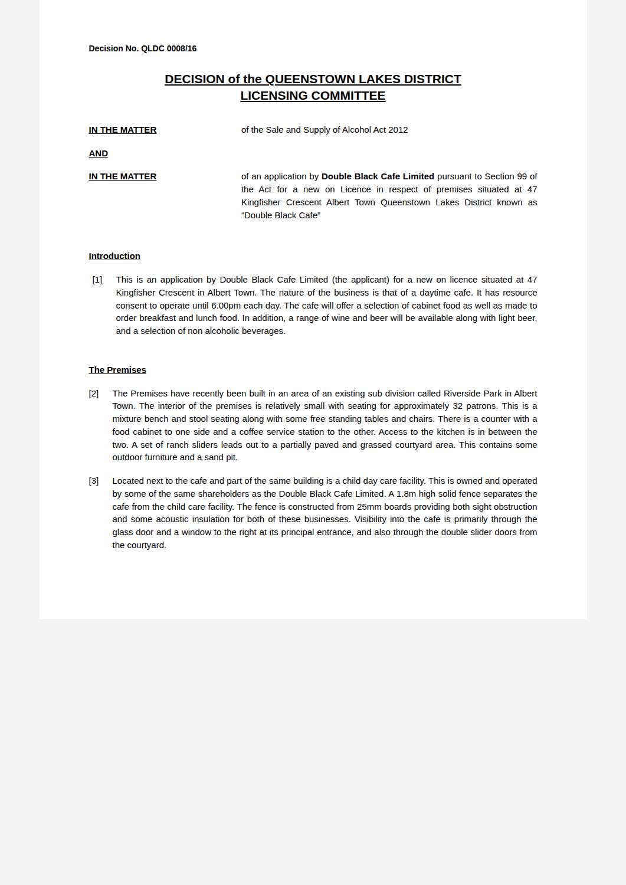Decision No. QLDC 0008/16
DECISION of the QUEENSTOWN LAKES DISTRICT
LICENSING COMMITTEE
| IN THE MATTER | of the Sale and Supply of Alcohol Act 2012 |
| AND | |
| IN THE MATTER | of an application by Double Black Cafe Limited pursuant to Section 99 of the Act for a new on Licence in respect of premises situated at 47 Kingfisher Crescent Albert Town Queenstown Lakes District known as “Double Black Cafe” |
Introduction
| [1] | This is an application by Double Black Cafe Limited (the applicant) for a new on licence situated at 47 Kingfisher Crescent in Albert Town. The nature of the business is that of a daytime cafe. It has resource consent to operate until 6.00pm each day. The cafe will offer a selection of cabinet food as well as made to order breakfast and lunch food. In addition, a range of wine and beer will be available along with light beer, and a selection of non alcoholic beverages. |
The Premises
| [2] | The Premises have recently been built in an area of an existing sub division called Riverside Park in Albert Town. The interior of the premises is relatively small with seating for approximately 32 patrons. This is a mixture bench and stool seating along with some free standing tables and chairs. There is a counter with a food cabinet to one side and a coffee service station to the other. Access to the kitchen is in between the two. A set of ranch sliders leads out to a partially paved and grassed courtyard area. This contains some outdoor furniture and a sand pit. |
| [3] | Located next to the cafe and part of the same building is a child day care facility. This is owned and operated by some of the same shareholders as the Double Black Cafe Limited. A 1.8m high solid fence separates the cafe from the child care facility. The fence is constructed from 25mm boards providing both sight obstruction and some acoustic insulation for both of these businesses. Visibility into the cafe is primarily through the glass door and a window to the right at its principal entrance, and also through the double slider doors from the courtyard. |